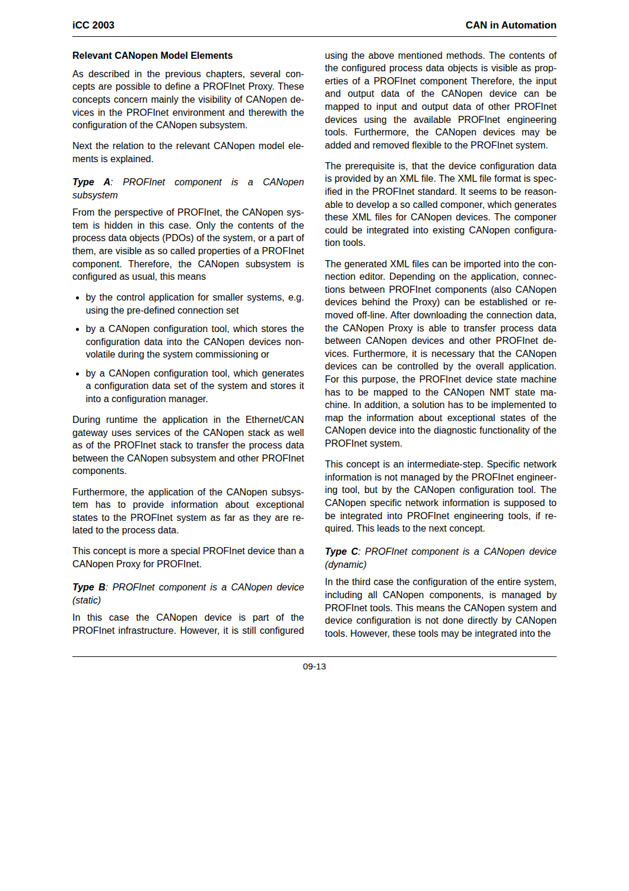iCC 2003 CAN in Automation
Relevant CANopen Model Elements
As described in the previous chapters, several concepts are possible to define a PROFInet Proxy. These concepts concern mainly the visibility of CANopen devices in the PROFInet environment and therewith the configuration of the CANopen subsystem.
Next the relation to the relevant CANopen model elements is explained.
Type A: PROFInet component is a CANopen subsystem
From the perspective of PROFInet, the CANopen system is hidden in this case. Only the contents of the process data objects (PDOs) of the system, or a part of them, are visible as so called properties of a PROFInet component. Therefore, the CANopen subsystem is configured as usual, this means
by the control application for smaller systems, e.g. using the pre-defined connection set
by a CANopen configuration tool, which stores the configuration data into the CANopen devices non-volatile during the system commissioning or
by a CANopen configuration tool, which generates a configuration data set of the system and stores it into a configuration manager.
During runtime the application in the Ethernet/CAN gateway uses services of the CANopen stack as well as of the PROFInet stack to transfer the process data between the CANopen subsystem and other PROFInet components.
Furthermore, the application of the CANopen subsystem has to provide information about exceptional states to the PROFInet system as far as they are related to the process data.
This concept is more a special PROFInet device than a CANopen Proxy for PROFInet.
Type B: PROFInet component is a CANopen device (static)
In this case the CANopen device is part of the PROFInet infrastructure. However, it is still configured using the above mentioned methods. The contents of the configured process data objects is visible as properties of a PROFInet component Therefore, the input and output data of the CANopen device can be mapped to input and output data of other PROFInet devices using the available PROFInet engineering tools. Furthermore, the CANopen devices may be added and removed flexible to the PROFInet system.
The prerequisite is, that the device configuration data is provided by an XML file. The XML file format is specified in the PROFInet standard. It seems to be reasonable to develop a so called componer, which generates these XML files for CANopen devices. The componer could be integrated into existing CANopen configuration tools.
The generated XML files can be imported into the connection editor. Depending on the application, connections between PROFInet components (also CANopen devices behind the Proxy) can be established or removed off-line. After downloading the connection data, the CANopen Proxy is able to transfer process data between CANopen devices and other PROFInet devices. Furthermore, it is necessary that the CANopen devices can be controlled by the overall application. For this purpose, the PROFInet device state machine has to be mapped to the CANopen NMT state machine. In addition, a solution has to be implemented to map the information about exceptional states of the CANopen device into the diagnostic functionality of the PROFInet system.
This concept is an intermediate-step. Specific network information is not managed by the PROFInet engineering tool, but by the CANopen configuration tool. The CANopen specific network information is supposed to be integrated into PROFInet engineering tools, if required. This leads to the next concept.
Type C: PROFInet component is a CANopen device (dynamic)
In the third case the configuration of the entire system, including all CANopen components, is managed by PROFInet tools. This means the CANopen system and device configuration is not done directly by CANopen tools. However, these tools may be integrated into the
09-13